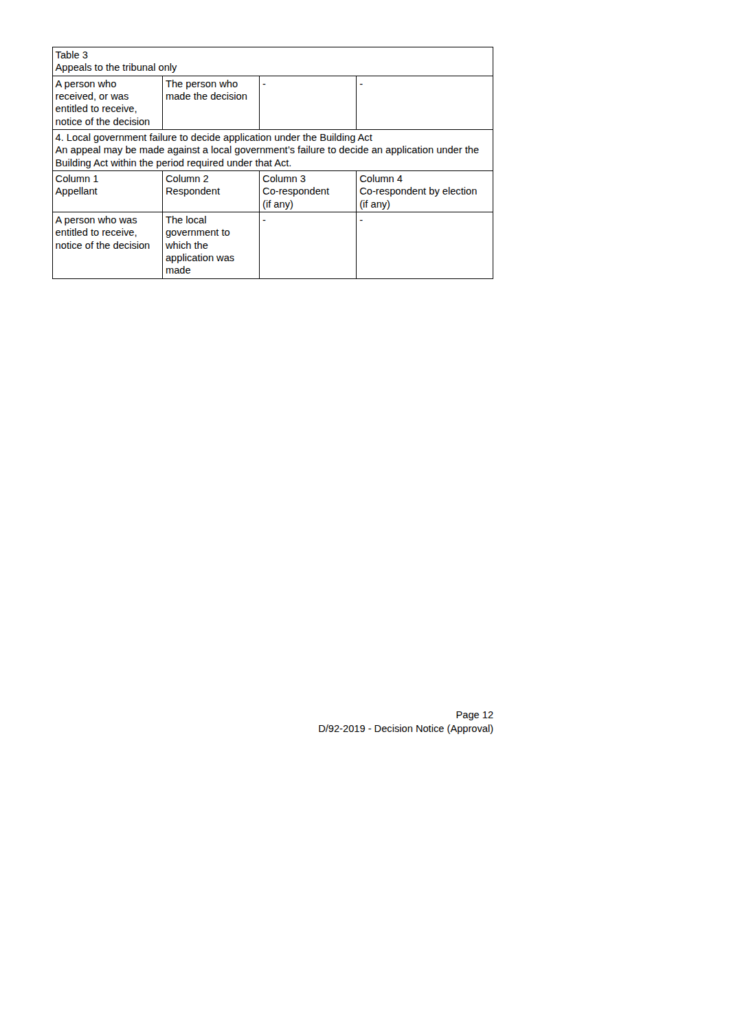| Table 3 |
| Appeals to the tribunal only |
| A person who received, or was entitled to receive, notice of the decision | The person who made the decision | - | - |
| 4. Local government failure to decide application under the Building Act An appeal may be made against a local government’s failure to decide an application under the Building Act within the period required under that Act. |
| Column 1 Appellant | Column 2 Respondent | Column 3 Co-respondent (if any) | Column 4 Co-respondent by election (if any) |
| A person who was entitled to receive, notice of the decision | The local government to which the application was made | - | - |
Page 12
D/92-2019 - Decision Notice (Approval)